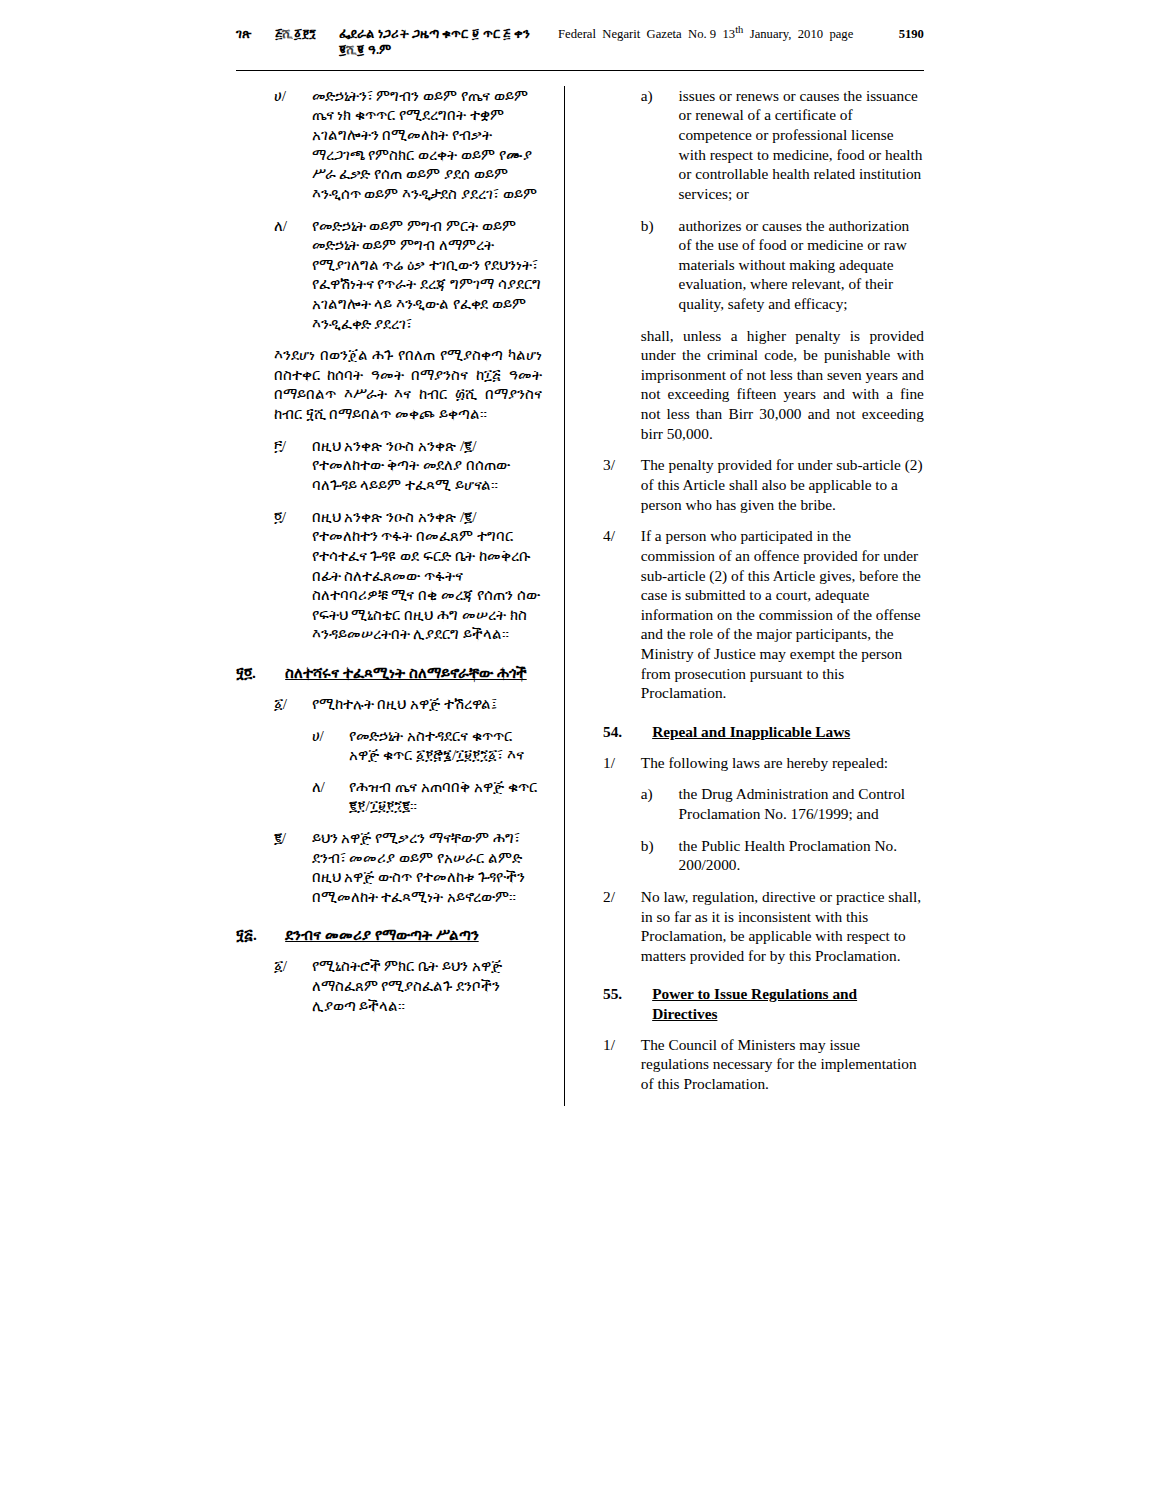ገጽ ፭ሺ፩፻፺ ፌደራል ነጋሪት ጋዜጣ ቁጥር ፱ ጥር ፭ ቀን ፪ሺ፪ ዓ.ም Federal Negarit Gazeta No. 9 13th January, 2010 page 5190
ሀ/
መድኃኒትን፣ ምግብን ወይም የጤና ወይም ጤና ነክ ቁጥጥር የሚደረግበት ተቋም አገልግሎትን በሚመለከት የብቃት ማረጋገጫ የምስክር ወረቀት ወይም የሙያ ሥራ ፈቃድ የሰጠ ወይም ያደሰ ወይም እንዲሰጥ ወይም እንዲታደስ ያደረገ፣ ወይም
ለ/
የመድኃኒት ወይም ምግብ ምርት ወይም መድኃኒት ወይም ምግብ ለማምረት የሚያገለግል ጥሬ ዕቃ ተገቢውን የደህንነት፣ የፈዋሽነትና የጥራት ደረጃ ግምገማ ሳያደርግ አገልግሎት ላይ እንዲውል የፈቀደ ወይም እንዲፈቀድ ያደረገ፣
እንደሆነ በወንጀል ሕጉ የበለጠ የሚያስቀጣ ካልሆነ በስተቀር ከሰባት ዓመት በማያንስና ከ፲፭ ዓመት በማይበልጥ እሥራት እና ከብር ፴ሺ በማያንስና ከብር ፶ሺ በማይበልጥ መቀጮ ይቀጣል።
፫/
በዚህ አንቀጽ ንዑስ አንቀጽ /፪/ የተመለከተው ቅጣት መደለያ በሰጠው ባለጉዳይ ላይይም ተፈጻሚ ይሆናል።
፬/
በዚህ አንቀጽ ንዑስ አንቀጽ /፪/ የተመለከተን ጥፋት በመፈጸም ተግባር የተሳተፈና ጉዳዩ ወደ ፍርድ ቤት ከመቅረቡ በፊት ስለተፈጸመው ጥፋትና ስለተባባሪዎቹ ሚና በቂ መረጃ የሰጠን ሰው የፍትህ ሚኒስቴር በዚህ ሕግ መሠረት ክስ እንዳይመሠረትበት ሊያደርግ ይችላል።
፶፬.
ስለተሻሩና ተፈጻሚነት ስለማይኖራቸው ሕጎች
፩/
የሚከተሉት በዚህ አዋጅ ተሽረዋል፤
ሀ/
የመድኃኒት አስተዳደርና ቁጥጥር አዋጅ ቁጥር ፩፻፸፮/፲፱፻፺፩፣ እና
ለ/
የሕዝብ ጤና አጠባበቅ አዋጅ ቁጥር ፪፻/፲፱፻፺፪።
፪/
ይህን አዋጅ የሚቃረን ማናቸውም ሕግ፣ ደንብ፣ መመሪያ ወይም የአሠራር ልምድ በዚህ አዋጅ ውስጥ የተመለከቱ ጉዳዮችን በሚመለከት ተፈጻሚነት አይኖረውም።
፶፭.
ደንብና መመሪያ የማውጣት ሥልጣን
፩/
የሚኒስትሮች ምክር ቤት ይህን አዋጅ ለማስፈጸም የሚያስፈልጉ ደንቦችን ሊያወጣ ይችላል።
a)
issues or renews or causes the issuance or renewal of a certificate of competence or professional license with respect to medicine, food or health or controllable health related institution services; or
b)
authorizes or causes the authorization of the use of food or medicine or raw materials without making adequate evaluation, where relevant, of their quality, safety and efficacy;
shall, unless a higher penalty is provided under the criminal code, be punishable with imprisonment of not less than seven years and not exceeding fifteen years and with a fine not less than Birr 30,000 and not exceeding birr 50,000.
3/
The penalty provided for under sub-article (2) of this Article shall also be applicable to a person who has given the bribe.
4/
If a person who participated in the commission of an offence provided for under sub-article (2) of this Article gives, before the case is submitted to a court, adequate information on the commission of the offense and the role of the major participants, the Ministry of Justice may exempt the person from prosecution pursuant to this Proclamation.
54.
Repeal and Inapplicable Laws
1/
The following laws are hereby repealed:
a)
the Drug Administration and Control Proclamation No. 176/1999; and
b)
the Public Health Proclamation No. 200/2000.
2/
No law, regulation, directive or practice shall, in so far as it is inconsistent with this Proclamation, be applicable with respect to matters provided for by this Proclamation.
55.
Power to Issue Regulations and Directives
1/
The Council of Ministers may issue regulations necessary for the implementation of this Proclamation.